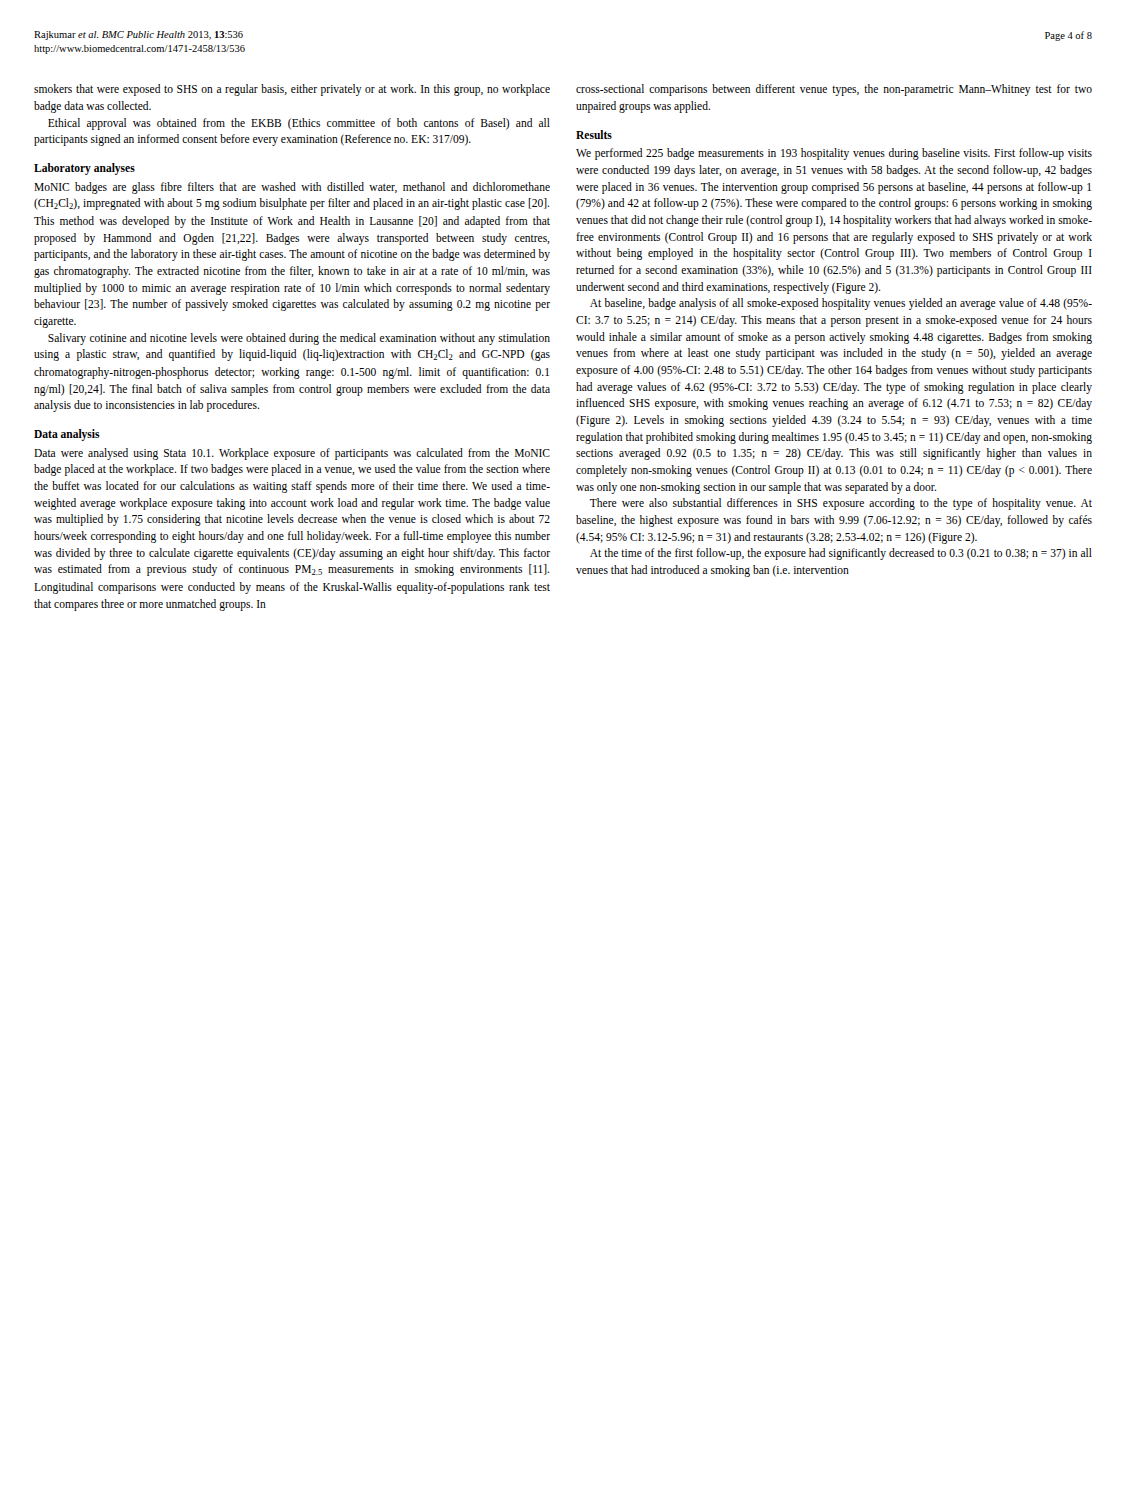Rajkumar et al. BMC Public Health 2013, 13:536 http://www.biomedcentral.com/1471-2458/13/536
Page 4 of 8
smokers that were exposed to SHS on a regular basis, either privately or at work. In this group, no workplace badge data was collected.
Ethical approval was obtained from the EKBB (Ethics committee of both cantons of Basel) and all participants signed an informed consent before every examination (Reference no. EK: 317/09).
Laboratory analyses
MoNIC badges are glass fibre filters that are washed with distilled water, methanol and dichloromethane (CH2Cl2), impregnated with about 5 mg sodium bisulphate per filter and placed in an air-tight plastic case [20]. This method was developed by the Institute of Work and Health in Lausanne [20] and adapted from that proposed by Hammond and Ogden [21,22]. Badges were always transported between study centres, participants, and the laboratory in these air-tight cases. The amount of nicotine on the badge was determined by gas chromatography. The extracted nicotine from the filter, known to take in air at a rate of 10 ml/min, was multiplied by 1000 to mimic an average respiration rate of 10 l/min which corresponds to normal sedentary behaviour [23]. The number of passively smoked cigarettes was calculated by assuming 0.2 mg nicotine per cigarette.
Salivary cotinine and nicotine levels were obtained during the medical examination without any stimulation using a plastic straw, and quantified by liquid-liquid (liq-liq)extraction with CH2Cl2 and GC-NPD (gas chromatography-nitrogen-phosphorus detector; working range: 0.1-500 ng/ml. limit of quantification: 0.1 ng/ml) [20,24]. The final batch of saliva samples from control group members were excluded from the data analysis due to inconsistencies in lab procedures.
Data analysis
Data were analysed using Stata 10.1. Workplace exposure of participants was calculated from the MoNIC badge placed at the workplace. If two badges were placed in a venue, we used the value from the section where the buffet was located for our calculations as waiting staff spends more of their time there. We used a time-weighted average workplace exposure taking into account work load and regular work time. The badge value was multiplied by 1.75 considering that nicotine levels decrease when the venue is closed which is about 72 hours/week corresponding to eight hours/day and one full holiday/week. For a full-time employee this number was divided by three to calculate cigarette equivalents (CE)/day assuming an eight hour shift/day. This factor was estimated from a previous study of continuous PM2.5 measurements in smoking environments [11]. Longitudinal comparisons were conducted by means of the Kruskal-Wallis equality-of-populations rank test that compares three or more unmatched groups. In
cross-sectional comparisons between different venue types, the non-parametric Mann–Whitney test for two unpaired groups was applied.
Results
We performed 225 badge measurements in 193 hospitality venues during baseline visits. First follow-up visits were conducted 199 days later, on average, in 51 venues with 58 badges. At the second follow-up, 42 badges were placed in 36 venues. The intervention group comprised 56 persons at baseline, 44 persons at follow-up 1 (79%) and 42 at follow-up 2 (75%). These were compared to the control groups: 6 persons working in smoking venues that did not change their rule (control group I), 14 hospitality workers that had always worked in smoke-free environments (Control Group II) and 16 persons that are regularly exposed to SHS privately or at work without being employed in the hospitality sector (Control Group III). Two members of Control Group I returned for a second examination (33%), while 10 (62.5%) and 5 (31.3%) participants in Control Group III underwent second and third examinations, respectively (Figure 2).
At baseline, badge analysis of all smoke-exposed hospitality venues yielded an average value of 4.48 (95%-CI: 3.7 to 5.25; n = 214) CE/day. This means that a person present in a smoke-exposed venue for 24 hours would inhale a similar amount of smoke as a person actively smoking 4.48 cigarettes. Badges from smoking venues from where at least one study participant was included in the study (n = 50), yielded an average exposure of 4.00 (95%-CI: 2.48 to 5.51) CE/day. The other 164 badges from venues without study participants had average values of 4.62 (95%-CI: 3.72 to 5.53) CE/day. The type of smoking regulation in place clearly influenced SHS exposure, with smoking venues reaching an average of 6.12 (4.71 to 7.53; n = 82) CE/day (Figure 2). Levels in smoking sections yielded 4.39 (3.24 to 5.54; n = 93) CE/day, venues with a time regulation that prohibited smoking during mealtimes 1.95 (0.45 to 3.45; n = 11) CE/day and open, non-smoking sections averaged 0.92 (0.5 to 1.35; n = 28) CE/day. This was still significantly higher than values in completely non-smoking venues (Control Group II) at 0.13 (0.01 to 0.24; n = 11) CE/day (p < 0.001). There was only one non-smoking section in our sample that was separated by a door.
There were also substantial differences in SHS exposure according to the type of hospitality venue. At baseline, the highest exposure was found in bars with 9.99 (7.06-12.92; n = 36) CE/day, followed by cafés (4.54; 95% CI: 3.12-5.96; n = 31) and restaurants (3.28; 2.53-4.02; n = 126) (Figure 2).
At the time of the first follow-up, the exposure had significantly decreased to 0.3 (0.21 to 0.38; n = 37) in all venues that had introduced a smoking ban (i.e. intervention